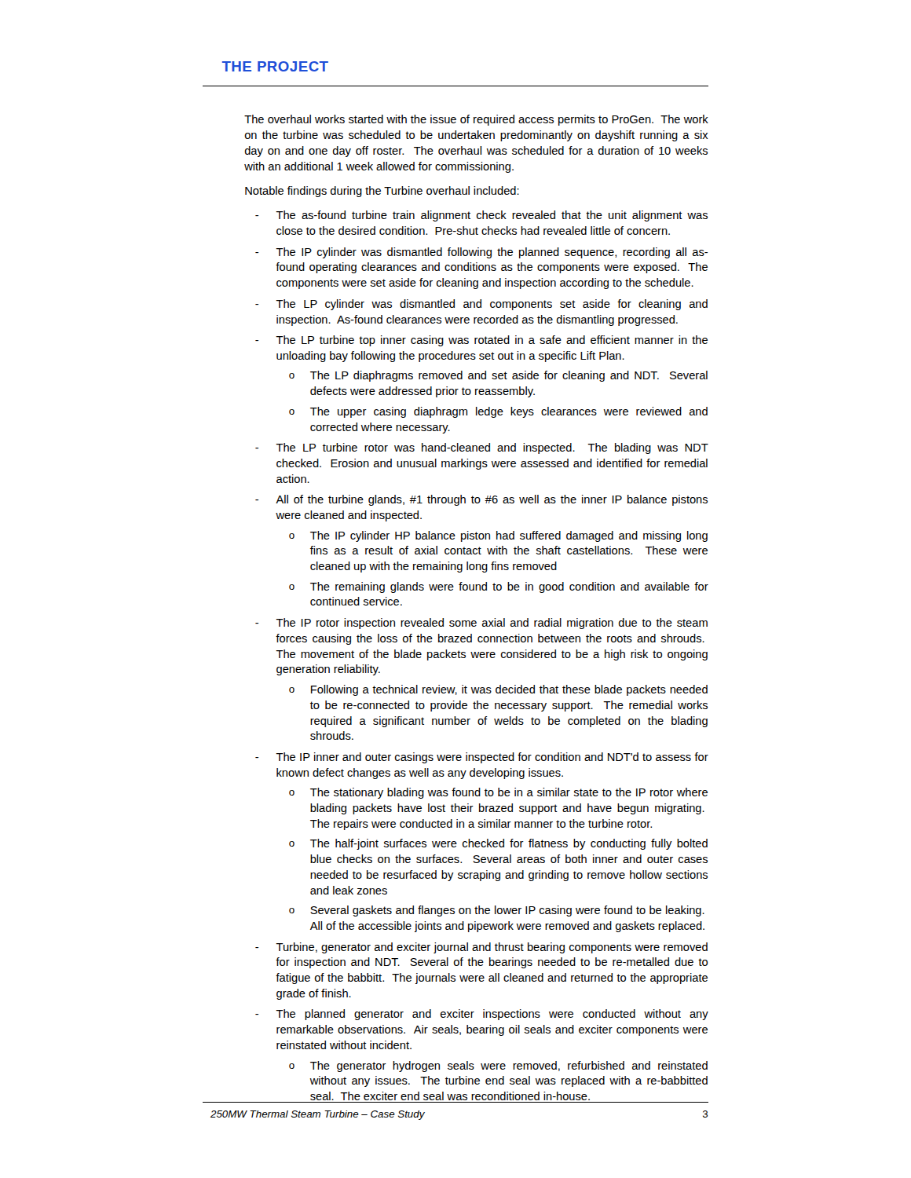THE PROJECT
The overhaul works started with the issue of required access permits to ProGen. The work on the turbine was scheduled to be undertaken predominantly on dayshift running a six day on and one day off roster. The overhaul was scheduled for a duration of 10 weeks with an additional 1 week allowed for commissioning.
Notable findings during the Turbine overhaul included:
The as-found turbine train alignment check revealed that the unit alignment was close to the desired condition. Pre-shut checks had revealed little of concern.
The IP cylinder was dismantled following the planned sequence, recording all as-found operating clearances and conditions as the components were exposed. The components were set aside for cleaning and inspection according to the schedule.
The LP cylinder was dismantled and components set aside for cleaning and inspection. As-found clearances were recorded as the dismantling progressed.
The LP turbine top inner casing was rotated in a safe and efficient manner in the unloading bay following the procedures set out in a specific Lift Plan.
The LP diaphragms removed and set aside for cleaning and NDT. Several defects were addressed prior to reassembly.
The upper casing diaphragm ledge keys clearances were reviewed and corrected where necessary.
The LP turbine rotor was hand-cleaned and inspected. The blading was NDT checked. Erosion and unusual markings were assessed and identified for remedial action.
All of the turbine glands, #1 through to #6 as well as the inner IP balance pistons were cleaned and inspected.
The IP cylinder HP balance piston had suffered damaged and missing long fins as a result of axial contact with the shaft castellations. These were cleaned up with the remaining long fins removed
The remaining glands were found to be in good condition and available for continued service.
The IP rotor inspection revealed some axial and radial migration due to the steam forces causing the loss of the brazed connection between the roots and shrouds. The movement of the blade packets were considered to be a high risk to ongoing generation reliability.
Following a technical review, it was decided that these blade packets needed to be re-connected to provide the necessary support. The remedial works required a significant number of welds to be completed on the blading shrouds.
The IP inner and outer casings were inspected for condition and NDT'd to assess for known defect changes as well as any developing issues.
The stationary blading was found to be in a similar state to the IP rotor where blading packets have lost their brazed support and have begun migrating. The repairs were conducted in a similar manner to the turbine rotor.
The half-joint surfaces were checked for flatness by conducting fully bolted blue checks on the surfaces. Several areas of both inner and outer cases needed to be resurfaced by scraping and grinding to remove hollow sections and leak zones
Several gaskets and flanges on the lower IP casing were found to be leaking. All of the accessible joints and pipework were removed and gaskets replaced.
Turbine, generator and exciter journal and thrust bearing components were removed for inspection and NDT. Several of the bearings needed to be re-metalled due to fatigue of the babbitt. The journals were all cleaned and returned to the appropriate grade of finish.
The planned generator and exciter inspections were conducted without any remarkable observations. Air seals, bearing oil seals and exciter components were reinstated without incident.
The generator hydrogen seals were removed, refurbished and reinstated without any issues. The turbine end seal was replaced with a re-babbitted seal. The exciter end seal was reconditioned in-house.
250MW Thermal Steam Turbine – Case Study 3